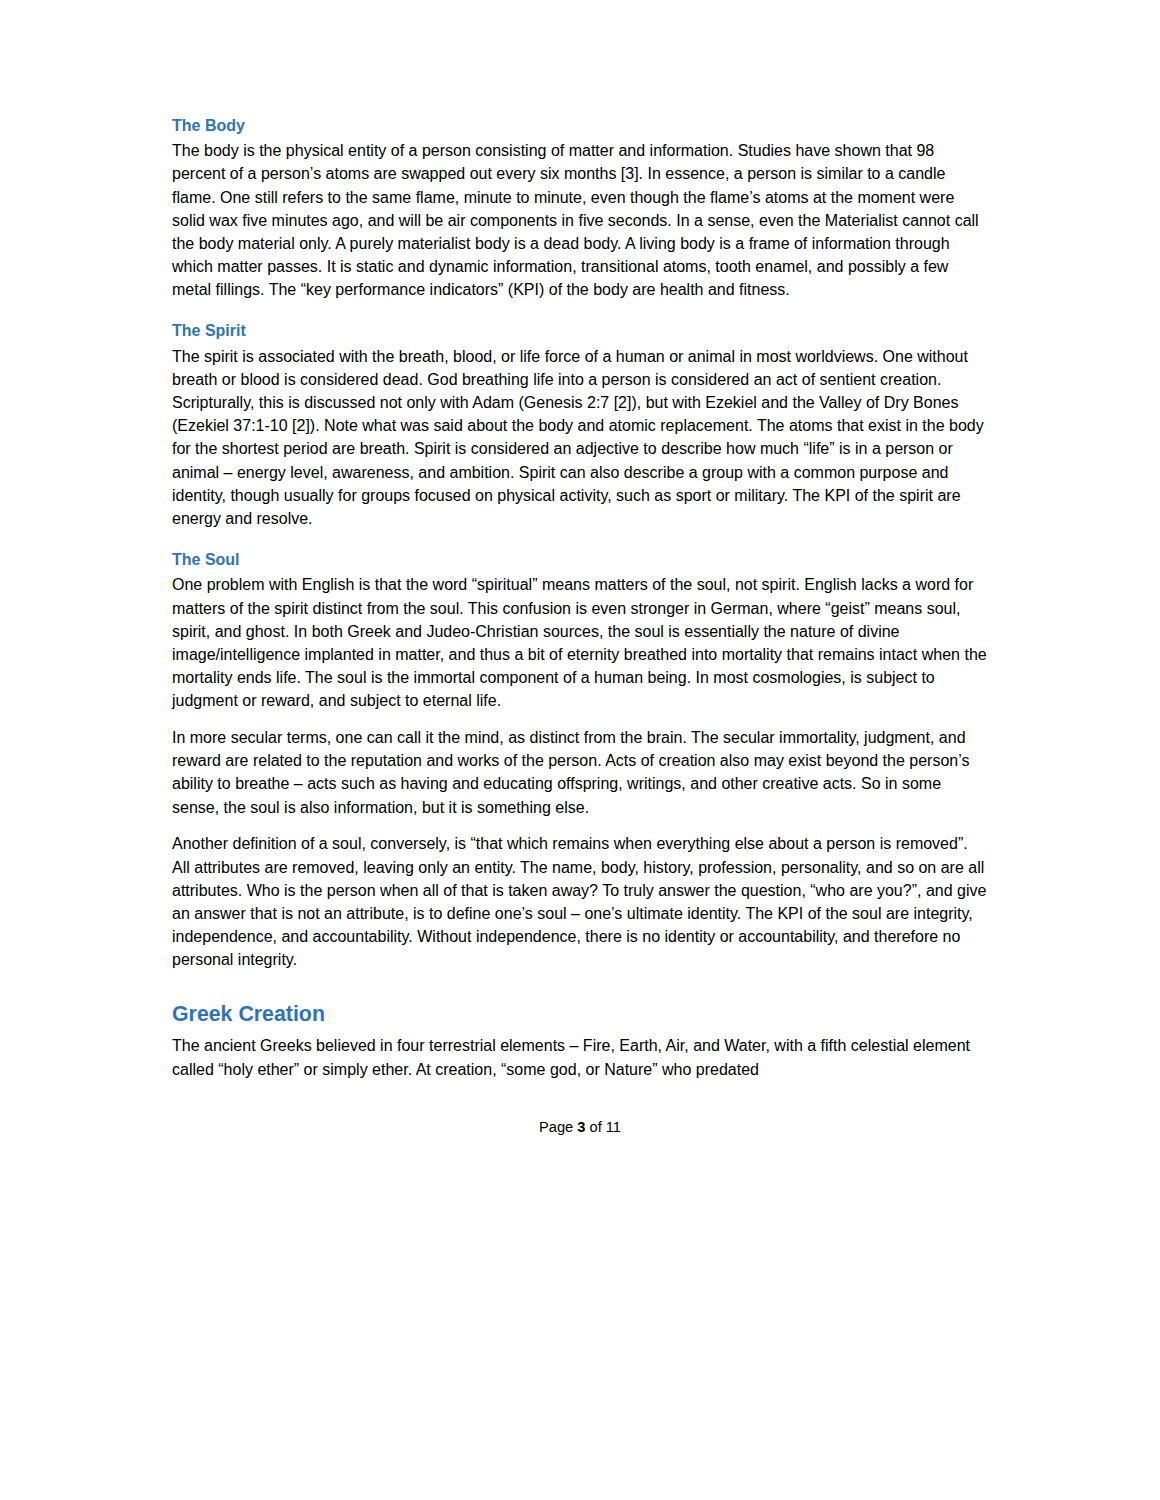The Body
The body is the physical entity of a person consisting of matter and information. Studies have shown that 98 percent of a person’s atoms are swapped out every six months [3]. In essence, a person is similar to a candle flame. One still refers to the same flame, minute to minute, even though the flame’s atoms at the moment were solid wax five minutes ago, and will be air components in five seconds. In a sense, even the Materialist cannot call the body material only. A purely materialist body is a dead body. A living body is a frame of information through which matter passes. It is static and dynamic information, transitional atoms, tooth enamel, and possibly a few metal fillings. The “key performance indicators” (KPI) of the body are health and fitness.
The Spirit
The spirit is associated with the breath, blood, or life force of a human or animal in most worldviews. One without breath or blood is considered dead. God breathing life into a person is considered an act of sentient creation. Scripturally, this is discussed not only with Adam (Genesis 2:7 [2]), but with Ezekiel and the Valley of Dry Bones (Ezekiel 37:1-10 [2]). Note what was said about the body and atomic replacement. The atoms that exist in the body for the shortest period are breath. Spirit is considered an adjective to describe how much “life” is in a person or animal – energy level, awareness, and ambition. Spirit can also describe a group with a common purpose and identity, though usually for groups focused on physical activity, such as sport or military. The KPI of the spirit are energy and resolve.
The Soul
One problem with English is that the word “spiritual” means matters of the soul, not spirit. English lacks a word for matters of the spirit distinct from the soul. This confusion is even stronger in German, where “geist” means soul, spirit, and ghost. In both Greek and Judeo-Christian sources, the soul is essentially the nature of divine image/intelligence implanted in matter, and thus a bit of eternity breathed into mortality that remains intact when the mortality ends life. The soul is the immortal component of a human being. In most cosmologies, is subject to judgment or reward, and subject to eternal life.
In more secular terms, one can call it the mind, as distinct from the brain. The secular immortality, judgment, and reward are related to the reputation and works of the person. Acts of creation also may exist beyond the person’s ability to breathe – acts such as having and educating offspring, writings, and other creative acts. So in some sense, the soul is also information, but it is something else.
Another definition of a soul, conversely, is “that which remains when everything else about a person is removed”. All attributes are removed, leaving only an entity. The name, body, history, profession, personality, and so on are all attributes. Who is the person when all of that is taken away? To truly answer the question, “who are you?”, and give an answer that is not an attribute, is to define one’s soul – one’s ultimate identity. The KPI of the soul are integrity, independence, and accountability. Without independence, there is no identity or accountability, and therefore no personal integrity.
Greek Creation
The ancient Greeks believed in four terrestrial elements – Fire, Earth, Air, and Water, with a fifth celestial element called “holy ether” or simply ether. At creation, “some god, or Nature” who predated
Page 3 of 11